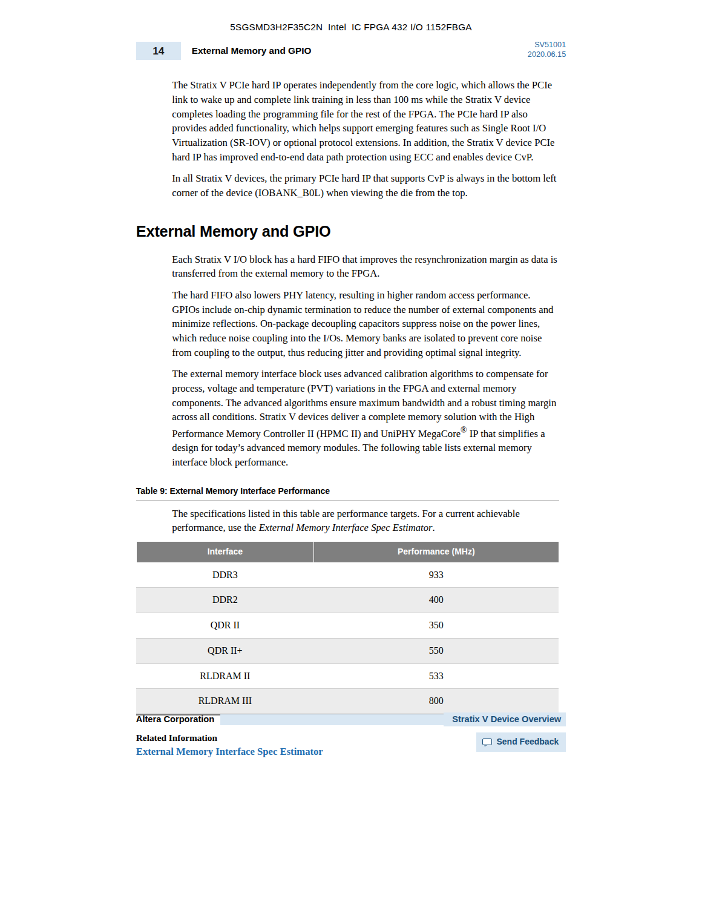5SGSMD3H2F35C2N Intel IC FPGA 432 I/O 1152FBGA
14
External Memory and GPIO
SV51001
2020.06.15
The Stratix V PCIe hard IP operates independently from the core logic, which allows the PCIe link to wake up and complete link training in less than 100 ms while the Stratix V device completes loading the programming file for the rest of the FPGA. The PCIe hard IP also provides added functionality, which helps support emerging features such as Single Root I/O Virtualization (SR-IOV) or optional protocol extensions. In addition, the Stratix V device PCIe hard IP has improved end-to-end data path protection using ECC and enables device CvP.
In all Stratix V devices, the primary PCIe hard IP that supports CvP is always in the bottom left corner of the device (IOBANK_B0L) when viewing the die from the top.
External Memory and GPIO
Each Stratix V I/O block has a hard FIFO that improves the resynchronization margin as data is transferred from the external memory to the FPGA.
The hard FIFO also lowers PHY latency, resulting in higher random access performance. GPIOs include on-chip dynamic termination to reduce the number of external components and minimize reflections. On-package decoupling capacitors suppress noise on the power lines, which reduce noise coupling into the I/Os. Memory banks are isolated to prevent core noise from coupling to the output, thus reducing jitter and providing optimal signal integrity.
The external memory interface block uses advanced calibration algorithms to compensate for process, voltage and temperature (PVT) variations in the FPGA and external memory components. The advanced algorithms ensure maximum bandwidth and a robust timing margin across all conditions. Stratix V devices deliver a complete memory solution with the High Performance Memory Controller II (HPMC II) and UniPHY MegaCore® IP that simplifies a design for today’s advanced memory modules. The following table lists external memory interface block performance.
Table 9: External Memory Interface Performance
The specifications listed in this table are performance targets. For a current achievable performance, use the External Memory Interface Spec Estimator.
| Interface | Performance (MHz) |
| --- | --- |
| DDR3 | 933 |
| DDR2 | 400 |
| QDR II | 350 |
| QDR II+ | 550 |
| RLDRAM II | 533 |
| RLDRAM III | 800 |
Related Information
External Memory Interface Spec Estimator
Altera Corporation
Stratix V Device Overview
Send Feedback